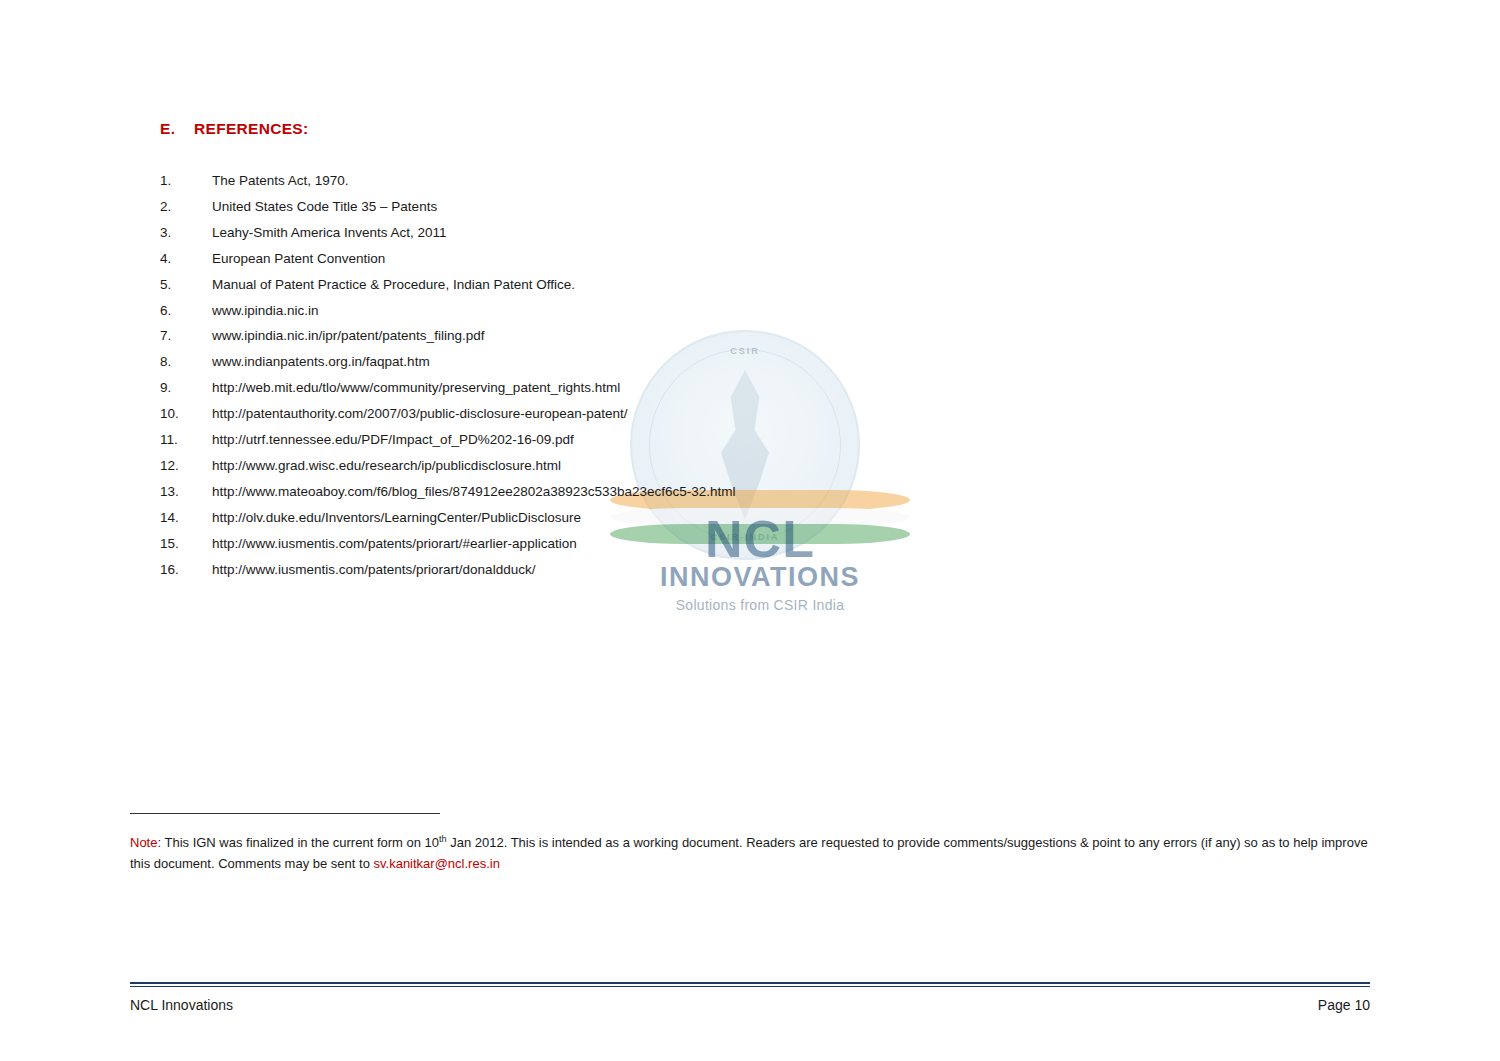CSIR
CSIR-INDIA
NCL
INNOVATIONS
Solutions from CSIR India
E. REFERENCES:
The Patents Act, 1970.
United States Code Title 35 – Patents
Leahy-Smith America Invents Act, 2011
European Patent Convention
Manual of Patent Practice & Procedure, Indian Patent Office.
www.ipindia.nic.in
www.ipindia.nic.in/ipr/patent/patents_filing.pdf
www.indianpatents.org.in/faqpat.htm
http://web.mit.edu/tlo/www/community/preserving_patent_rights.html
http://patentauthority.com/2007/03/public-disclosure-european-patent/
http://utrf.tennessee.edu/PDF/Impact_of_PD%202-16-09.pdf
http://www.grad.wisc.edu/research/ip/publicdisclosure.html
http://www.mateoaboy.com/f6/blog_files/874912ee2802a38923c533ba23ecf6c5-32.html
http://olv.duke.edu/Inventors/LearningCenter/PublicDisclosure
http://www.iusmentis.com/patents/priorart/#earlier-application
http://www.iusmentis.com/patents/priorart/donaldduck/
Note: This IGN was finalized in the current form on 10th Jan 2012. This is intended as a working document. Readers are requested to provide comments/suggestions & point to any errors (if any) so as to help improve this document. Comments may be sent to sv.kanitkar@ncl.res.in
NCL Innovations Page 10